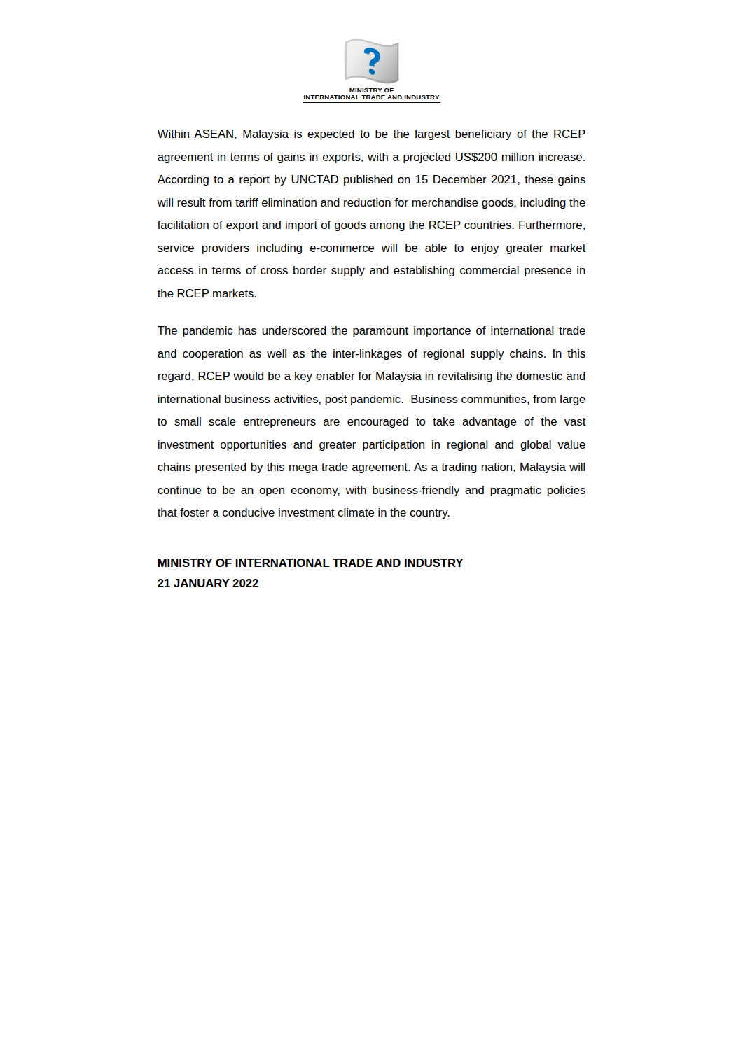🇳🇾 MINISTRY OF INTERNATIONAL TRADE AND INDUSTRY
Within ASEAN, Malaysia is expected to be the largest beneficiary of the RCEP agreement in terms of gains in exports, with a projected US$200 million increase. According to a report by UNCTAD published on 15 December 2021, these gains will result from tariff elimination and reduction for merchandise goods, including the facilitation of export and import of goods among the RCEP countries. Furthermore, service providers including e-commerce will be able to enjoy greater market access in terms of cross border supply and establishing commercial presence in the RCEP markets.
The pandemic has underscored the paramount importance of international trade and cooperation as well as the inter-linkages of regional supply chains. In this regard, RCEP would be a key enabler for Malaysia in revitalising the domestic and international business activities, post pandemic. Business communities, from large to small scale entrepreneurs are encouraged to take advantage of the vast investment opportunities and greater participation in regional and global value chains presented by this mega trade agreement. As a trading nation, Malaysia will continue to be an open economy, with business-friendly and pragmatic policies that foster a conducive investment climate in the country.
MINISTRY OF INTERNATIONAL TRADE AND INDUSTRY
21 JANUARY 2022